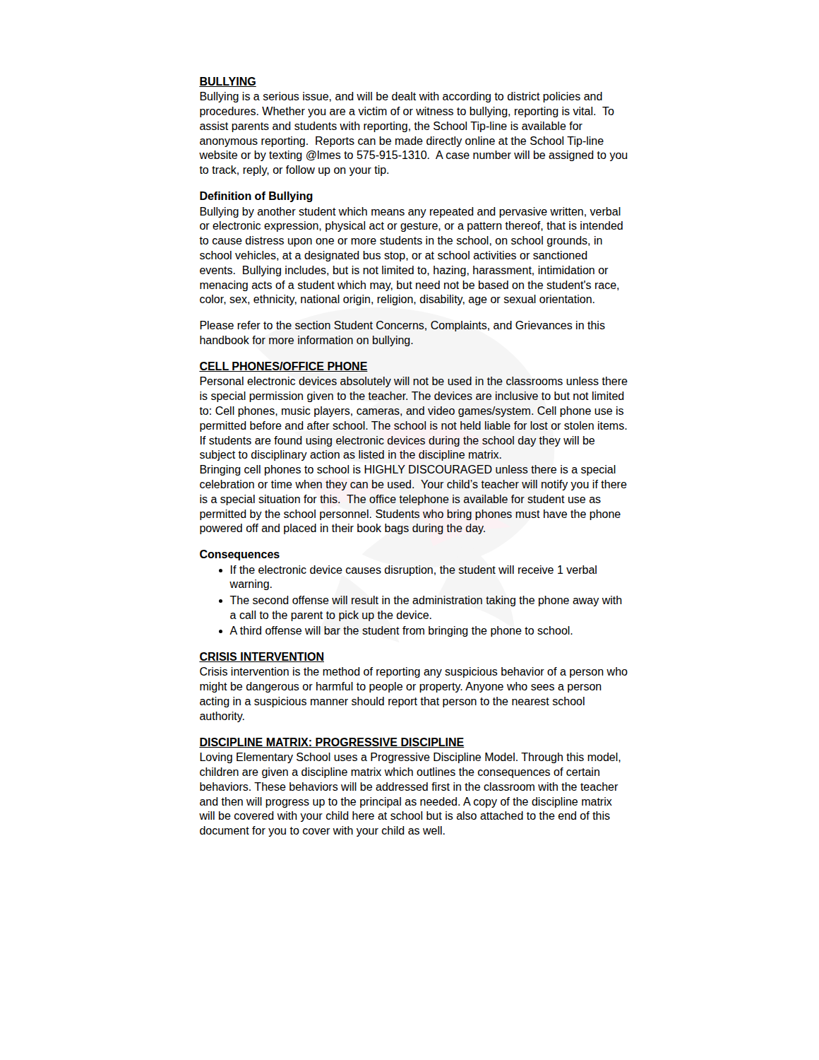BULLYING
Bullying is a serious issue, and will be dealt with according to district policies and procedures. Whether you are a victim of or witness to bullying, reporting is vital. To assist parents and students with reporting, the School Tip-line is available for anonymous reporting. Reports can be made directly online at the School Tip-line website or by texting @lmes to 575-915-1310. A case number will be assigned to you to track, reply, or follow up on your tip.
Definition of Bullying
Bullying by another student which means any repeated and pervasive written, verbal or electronic expression, physical act or gesture, or a pattern thereof, that is intended to cause distress upon one or more students in the school, on school grounds, in school vehicles, at a designated bus stop, or at school activities or sanctioned events. Bullying includes, but is not limited to, hazing, harassment, intimidation or menacing acts of a student which may, but need not be based on the student's race, color, sex, ethnicity, national origin, religion, disability, age or sexual orientation.
Please refer to the section Student Concerns, Complaints, and Grievances in this handbook for more information on bullying.
CELL PHONES/OFFICE PHONE
Personal electronic devices absolutely will not be used in the classrooms unless there is special permission given to the teacher. The devices are inclusive to but not limited to: Cell phones, music players, cameras, and video games/system. Cell phone use is permitted before and after school. The school is not held liable for lost or stolen items. If students are found using electronic devices during the school day they will be subject to disciplinary action as listed in the discipline matrix.
Bringing cell phones to school is HIGHLY DISCOURAGED unless there is a special celebration or time when they can be used. Your child’s teacher will notify you if there is a special situation for this. The office telephone is available for student use as permitted by the school personnel. Students who bring phones must have the phone powered off and placed in their book bags during the day.
Consequences
If the electronic device causes disruption, the student will receive 1 verbal warning.
The second offense will result in the administration taking the phone away with a call to the parent to pick up the device.
A third offense will bar the student from bringing the phone to school.
CRISIS INTERVENTION
Crisis intervention is the method of reporting any suspicious behavior of a person who might be dangerous or harmful to people or property. Anyone who sees a person acting in a suspicious manner should report that person to the nearest school authority.
DISCIPLINE MATRIX: PROGRESSIVE DISCIPLINE
Loving Elementary School uses a Progressive Discipline Model. Through this model, children are given a discipline matrix which outlines the consequences of certain behaviors. These behaviors will be addressed first in the classroom with the teacher and then will progress up to the principal as needed. A copy of the discipline matrix will be covered with your child here at school but is also attached to the end of this document for you to cover with your child as well.